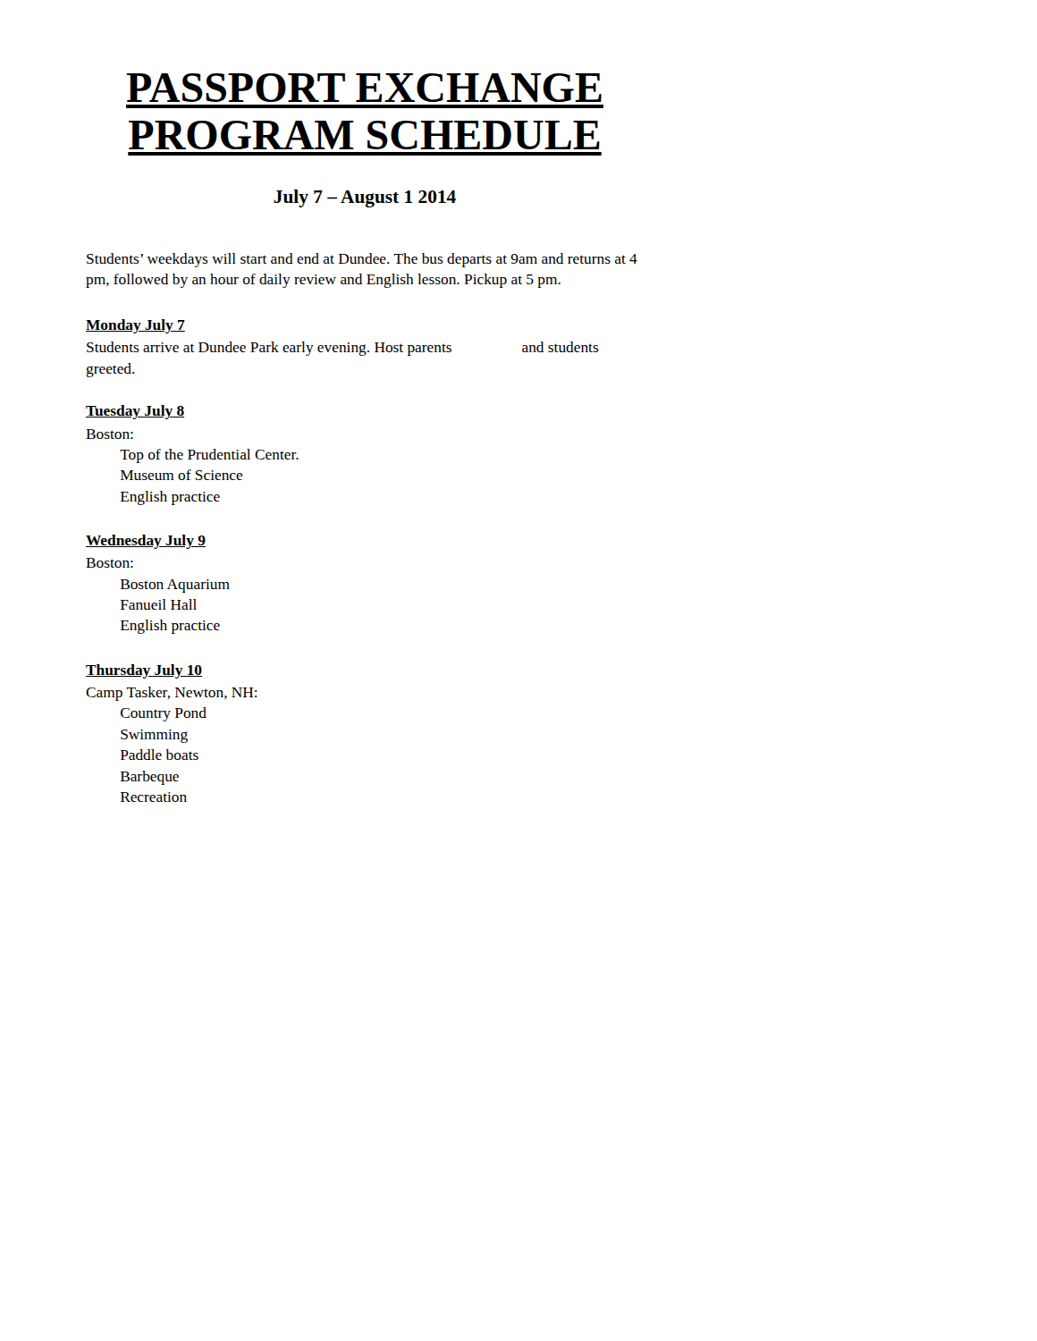PASSPORT EXCHANGE
PROGRAM SCHEDULE
July 7 – August 1 2014
Students’ weekdays will start and end at Dundee. The bus departs at 9am and returns at 4 pm, followed by an hour of daily review and English lesson. Pickup at 5 pm.
Monday July 7
Students arrive at Dundee Park early evening. Host parents and students greeted.
Tuesday July 8
Boston:
Top of the Prudential Center.
Museum of Science
English practice
Wednesday July 9
Boston:
Boston Aquarium
Fanueil Hall
English practice
Thursday July 10
Camp Tasker, Newton, NH:
Country Pond
Swimming
Paddle boats
Barbeque
Recreation